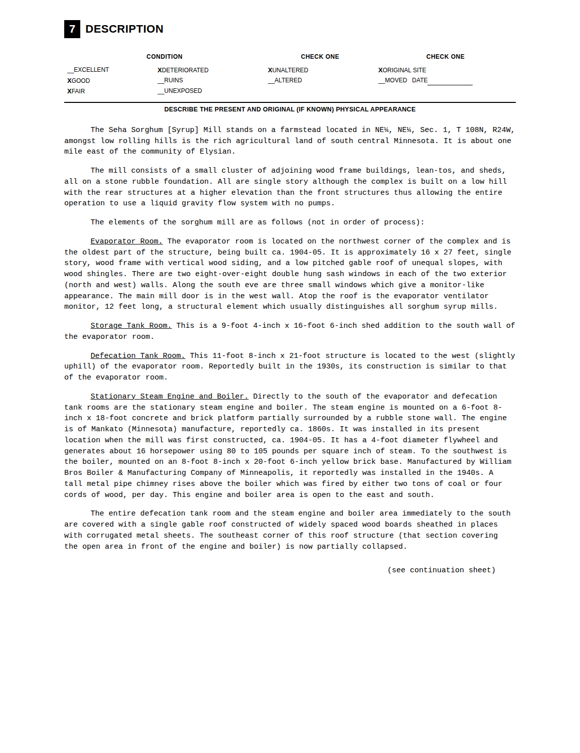7 DESCRIPTION
| CONDITION | CHECK ONE | CHECK ONE |
| --- | --- | --- |
| __EXCELLENT | X DETERIORATED | X UNALTERED | X ORIGINAL SITE |
| X GOOD | __RUINS | __ALTERED | __MOVED DATE |
| X FAIR | __UNEXPOSED | | |
DESCRIBE THE PRESENT AND ORIGINAL (IF KNOWN) PHYSICAL APPEARANCE
The Seha Sorghum [Syrup] Mill stands on a farmstead located in NE¼, NE¼, Sec. 1, T 108N, R24W, amongst low rolling hills is the rich agricultural land of south central Minnesota. It is about one mile east of the community of Elysian.
The mill consists of a small cluster of adjoining wood frame buildings, lean-tos, and sheds, all on a stone rubble foundation. All are single story although the complex is built on a low hill with the rear structures at a higher elevation than the front structures thus allowing the entire operation to use a liquid gravity flow system with no pumps.
The elements of the sorghum mill are as follows (not in order of process):
Evaporator Room. The evaporator room is located on the northwest corner of the complex and is the oldest part of the structure, being built ca. 1904-05. It is approximately 16 x 27 feet, single story, wood frame with vertical wood siding, and a low pitched gable roof of unequal slopes, with wood shingles. There are two eight-over-eight double hung sash windows in each of the two exterior (north and west) walls. Along the south eve are three small windows which give a monitor-like appearance. The main mill door is in the west wall. Atop the roof is the evaporator ventilator monitor, 12 feet long, a structural element which usually distinguishes all sorghum syrup mills.
Storage Tank Room. This is a 9-foot 4-inch x 16-foot 6-inch shed addition to the south wall of the evaporator room.
Defecation Tank Room. This 11-foot 8-inch x 21-foot structure is located to the west (slightly uphill) of the evaporator room. Reportedly built in the 1930s, its construction is similar to that of the evaporator room.
Stationary Steam Engine and Boiler. Directly to the south of the evaporator and defecation tank rooms are the stationary steam engine and boiler. The steam engine is mounted on a 6-foot 8-inch x 18-foot concrete and brick platform partially surrounded by a rubble stone wall. The engine is of Mankato (Minnesota) manufacture, reportedly ca. 1860s. It was installed in its present location when the mill was first constructed, ca. 1904-05. It has a 4-foot diameter flywheel and generates about 16 horsepower using 80 to 105 pounds per square inch of steam. To the southwest is the boiler, mounted on an 8-foot 8-inch x 20-foot 6-inch yellow brick base. Manufactured by William Bros Boiler & Manufacturing Company of Minneapolis, it reportedly was installed in the 1940s. A tall metal pipe chimney rises above the boiler which was fired by either two tons of coal or four cords of wood, per day. This engine and boiler area is open to the east and south.
The entire defecation tank room and the steam engine and boiler area immediately to the south are covered with a single gable roof constructed of widely spaced wood boards sheathed in places with corrugated metal sheets. The southeast corner of this roof structure (that section covering the open area in front of the engine and boiler) is now partially collapsed.
(see continuation sheet)